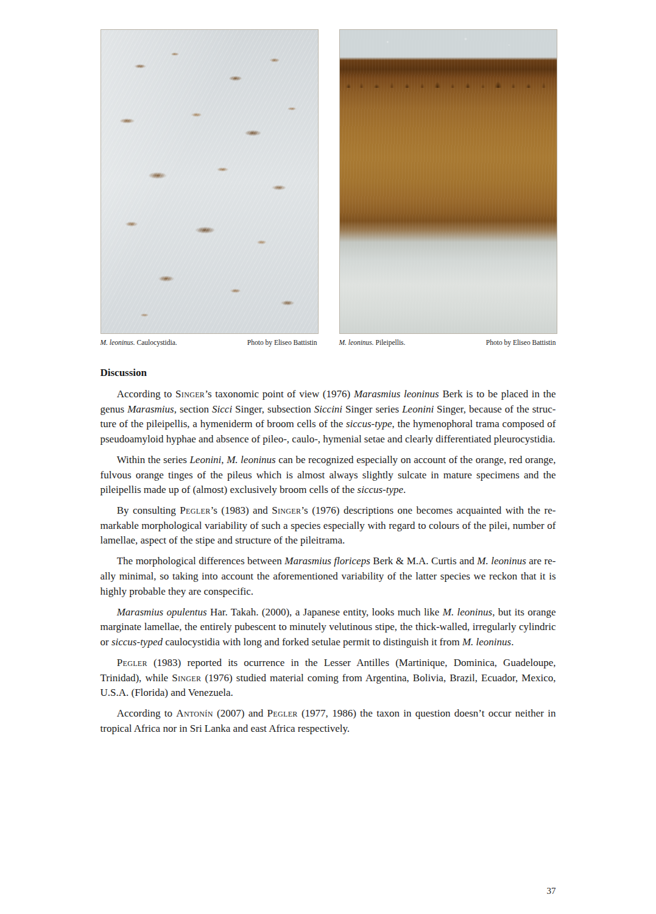M. leoninus. Caulocystidia. Photo by Eliseo Battistin
M. leoninus. Pileipellis. Photo by Eliseo Battistin
Discussion
According to Singer’s taxonomic point of view (1976) Marasmius leoninus Berk is to be placed in the genus Marasmius, section Sicci Singer, subsection Siccini Singer series Leonini Singer, because of the structure of the pileipellis, a hymeniderm of broom cells of the siccus-type, the hymenophoral trama composed of pseudoamyloid hyphae and absence of pileo-, caulo-, hymenial setae and clearly differentiated pleurocystidia.
Within the series Leonini, M. leoninus can be recognized especially on account of the orange, red orange, fulvous orange tinges of the pileus which is almost always slightly sulcate in mature specimens and the pileipellis made up of (almost) exclusively broom cells of the siccus-type.
By consulting Pegler’s (1983) and Singer’s (1976) descriptions one becomes acquainted with the remarkable morphological variability of such a species especially with regard to colours of the pilei, number of lamellae, aspect of the stipe and structure of the pileitrama.
The morphological differences between Marasmius floriceps Berk & M.A. Curtis and M. leoninus are really minimal, so taking into account the aforementioned variability of the latter species we reckon that it is highly probable they are conspecific.
Marasmius opulentus Har. Takah. (2000), a Japanese entity, looks much like M. leoninus, but its orange marginate lamellae, the entirely pubescent to minutely velutinous stipe, the thick-walled, irregularly cylindric or siccus-typed caulocystidia with long and forked setulae permit to distinguish it from M. leoninus.
Pegler (1983) reported its ocurrence in the Lesser Antilles (Martinique, Dominica, Guadeloupe, Trinidad), while Singer (1976) studied material coming from Argentina, Bolivia, Brazil, Ecuador, Mexico, U.S.A. (Florida) and Venezuela.
According to Antonín (2007) and Pegler (1977, 1986) the taxon in question doesn’t occur neither in tropical Africa nor in Sri Lanka and east Africa respectively.
37